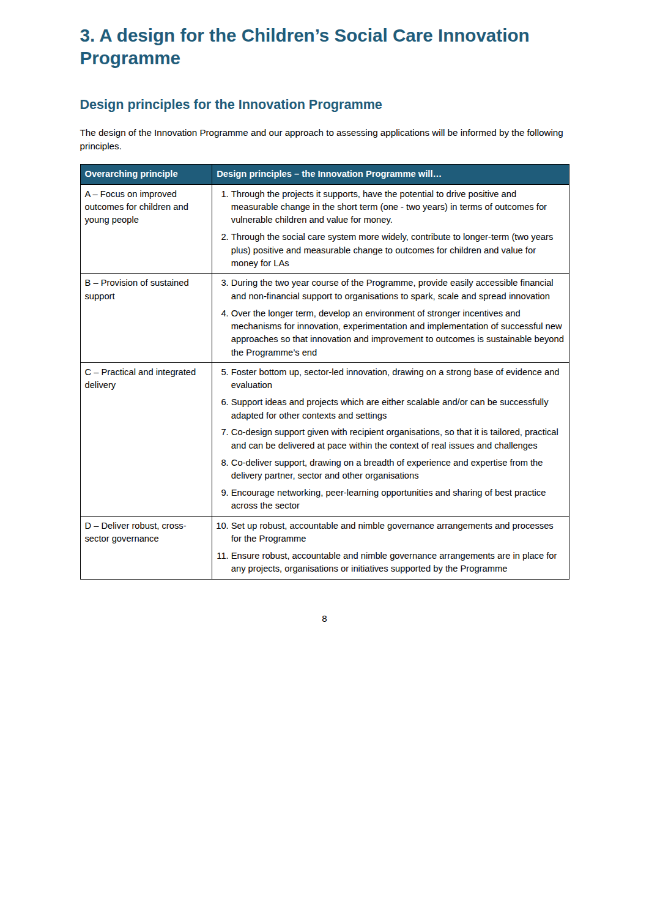3. A design for the Children’s Social Care Innovation Programme
Design principles for the Innovation Programme
The design of the Innovation Programme and our approach to assessing applications will be informed by the following principles.
| Overarching principle | Design principles – the Innovation Programme will… |
| --- | --- |
| A – Focus on improved outcomes for children and young people | Through the projects it supports, have the potential to drive positive and measurable change in the short term (one - two years) in terms of outcomes for vulnerable children and value for money. Through the social care system more widely, contribute to longer-term (two years plus) positive and measurable change to outcomes for children and value for money for LAs |
| B – Provision of sustained support | During the two year course of the Programme, provide easily accessible financial and non-financial support to organisations to spark, scale and spread innovation Over the longer term, develop an environment of stronger incentives and mechanisms for innovation, experimentation and implementation of successful new approaches so that innovation and improvement to outcomes is sustainable beyond the Programme’s end |
| C – Practical and integrated delivery | Foster bottom up, sector-led innovation, drawing on a strong base of evidence and evaluation Support ideas and projects which are either scalable and/or can be successfully adapted for other contexts and settings Co-design support given with recipient organisations, so that it is tailored, practical and can be delivered at pace within the context of real issues and challenges Co-deliver support, drawing on a breadth of experience and expertise from the delivery partner, sector and other organisations Encourage networking, peer-learning opportunities and sharing of best practice across the sector |
| D – Deliver robust, cross-sector governance | Set up robust, accountable and nimble governance arrangements and processes for the Programme Ensure robust, accountable and nimble governance arrangements are in place for any projects, organisations or initiatives supported by the Programme |
8